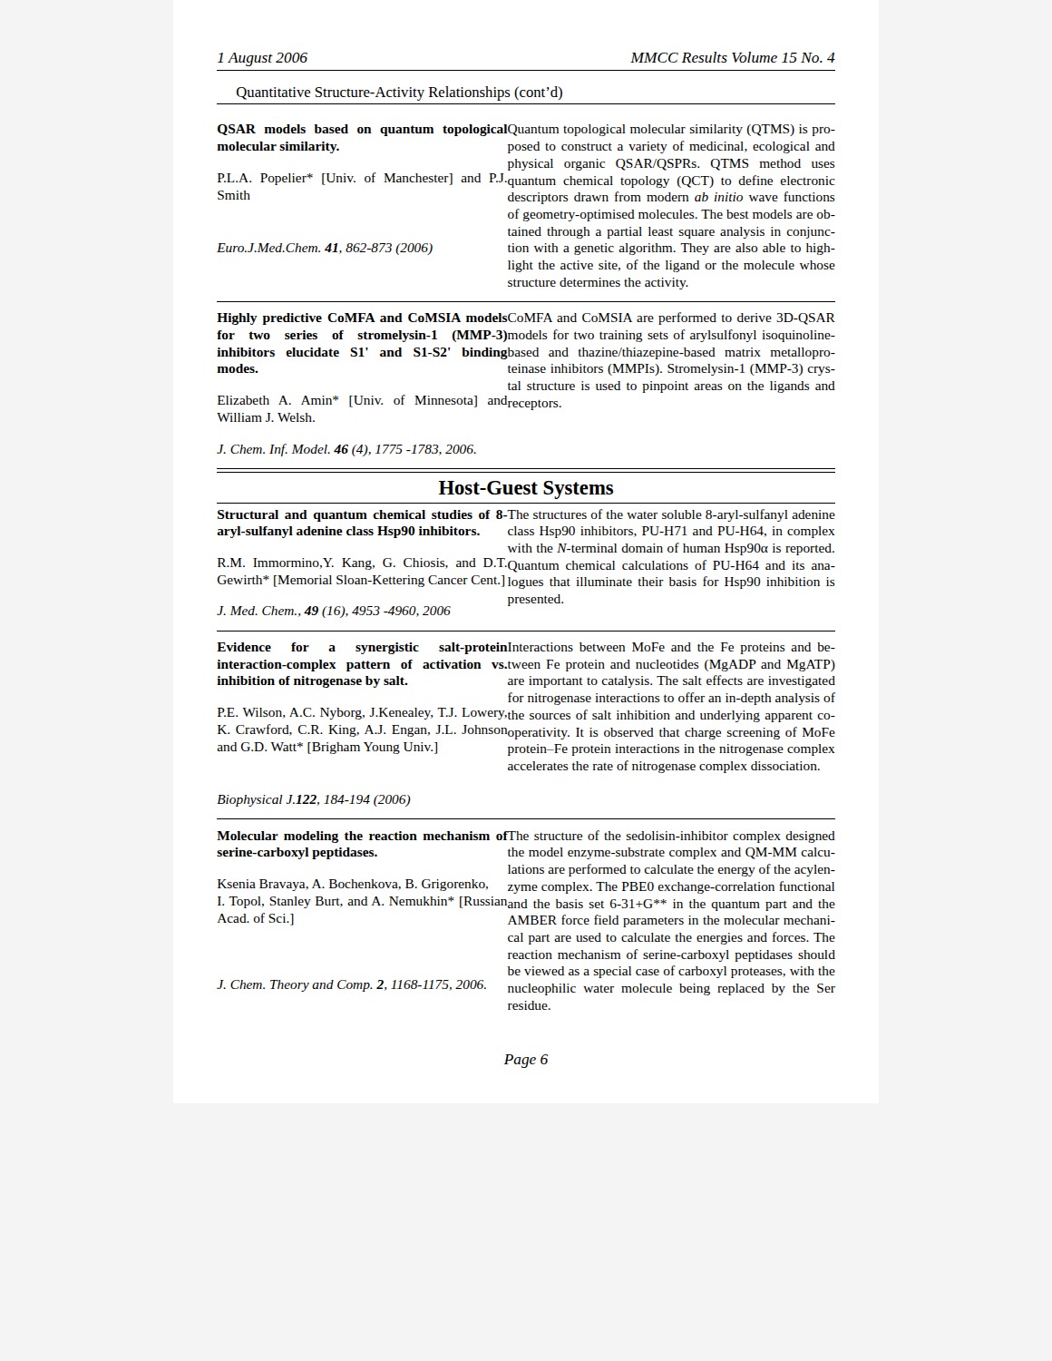1 August 2006 MMCC Results Volume 15 No. 4
Quantitative Structure-Activity Relationships (cont’d)
| QSAR models based on quantum topological molecular similarity. P.L.A. Popelier* [Univ. of Manchester] and P.J. Smith Euro.J.Med.Chem. 41 , 862-873 (2006) | Quantum topological molecular similarity (QTMS) is proposed to construct a variety of medicinal, ecological and physical organic QSAR/QSPRs. QTMS method uses quantum chemical topology (QCT) to define electronic descriptors drawn from modern ab initio wave functions of geometry-optimised molecules. The best models are obtained through a partial least square analysis in conjunction with a genetic algorithm. They are also able to highlight the active site, of the ligand or the molecule whose structure determines the activity. |
| Highly predictive CoMFA and CoMSIA models for two series of stromelysin-1 (MMP-3) inhibitors elucidate S1' and S1-S2' binding modes. Elizabeth A. Amin* [Univ. of Minnesota] and William J. Welsh. J. Chem. Inf. Model. 46 (4), 1775 -1783, 2006. | CoMFA and CoMSIA are performed to derive 3D-QSAR models for two training sets of arylsulfonyl isoquinoline-based and thazine/thiazepine-based matrix metalloproteinase inhibitors (MMPIs). Stromelysin-1 (MMP-3) crystal structure is used to pinpoint areas on the ligands and receptors. |
Host-Guest Systems
| Structural and quantum chemical studies of 8-aryl-sulfanyl adenine class Hsp90 inhibitors. R.M. Immormino,Y. Kang, G. Chiosis, and D.T. Gewirth* [Memorial Sloan-Kettering Cancer Cent.] J. Med. Chem., 49 (16), 4953 -4960, 2006 | The structures of the water soluble 8-aryl-sulfanyl adenine class Hsp90 inhibitors, PU-H71 and PU-H64, in complex with the N -terminal domain of human Hsp90α is reported. Quantum chemical calculations of PU-H64 and its analogues that illuminate their basis for Hsp90 inhibition is presented. |
| Evidence for a synergistic salt-protein interaction-complex pattern of activation vs. inhibition of nitrogenase by salt. P.E. Wilson, A.C. Nyborg, J.Kenealey, T.J. Lowery, K. Crawford, C.R. King, A.J. Engan, J.L. Johnson and G.D. Watt* [Brigham Young Univ.] Biophysical J. 122 , 184-194 (2006) | Interactions between MoFe and the Fe proteins and between Fe protein and nucleotides (MgADP and MgATP) are important to catalysis. The salt effects are investigated for nitrogenase interactions to offer an in-depth analysis of the sources of salt inhibition and underlying apparent cooperativity. It is observed that charge screening of MoFe protein–Fe protein interactions in the nitrogenase complex accelerates the rate of nitrogenase complex dissociation. |
| Molecular modeling the reaction mechanism of serine-carboxyl peptidases. Ksenia Bravaya, A. Bochenkova, B. Grigorenko, I. Topol, Stanley Burt, and A. Nemukhin* [Russian Acad. of Sci.] J. Chem. Theory and Comp. 2 , 1168-1175, 2006. | The structure of the sedolisin-inhibitor complex designed the model enzyme-substrate complex and QM-MM calculations are performed to calculate the energy of the acylenzyme complex. The PBE0 exchange-correlation functional and the basis set 6-31+G** in the quantum part and the AMBER force field parameters in the molecular mechanical part are used to calculate the energies and forces. The reaction mechanism of serine-carboxyl peptidases should be viewed as a special case of carboxyl proteases, with the nucleophilic water molecule being replaced by the Ser residue. |
Page 6